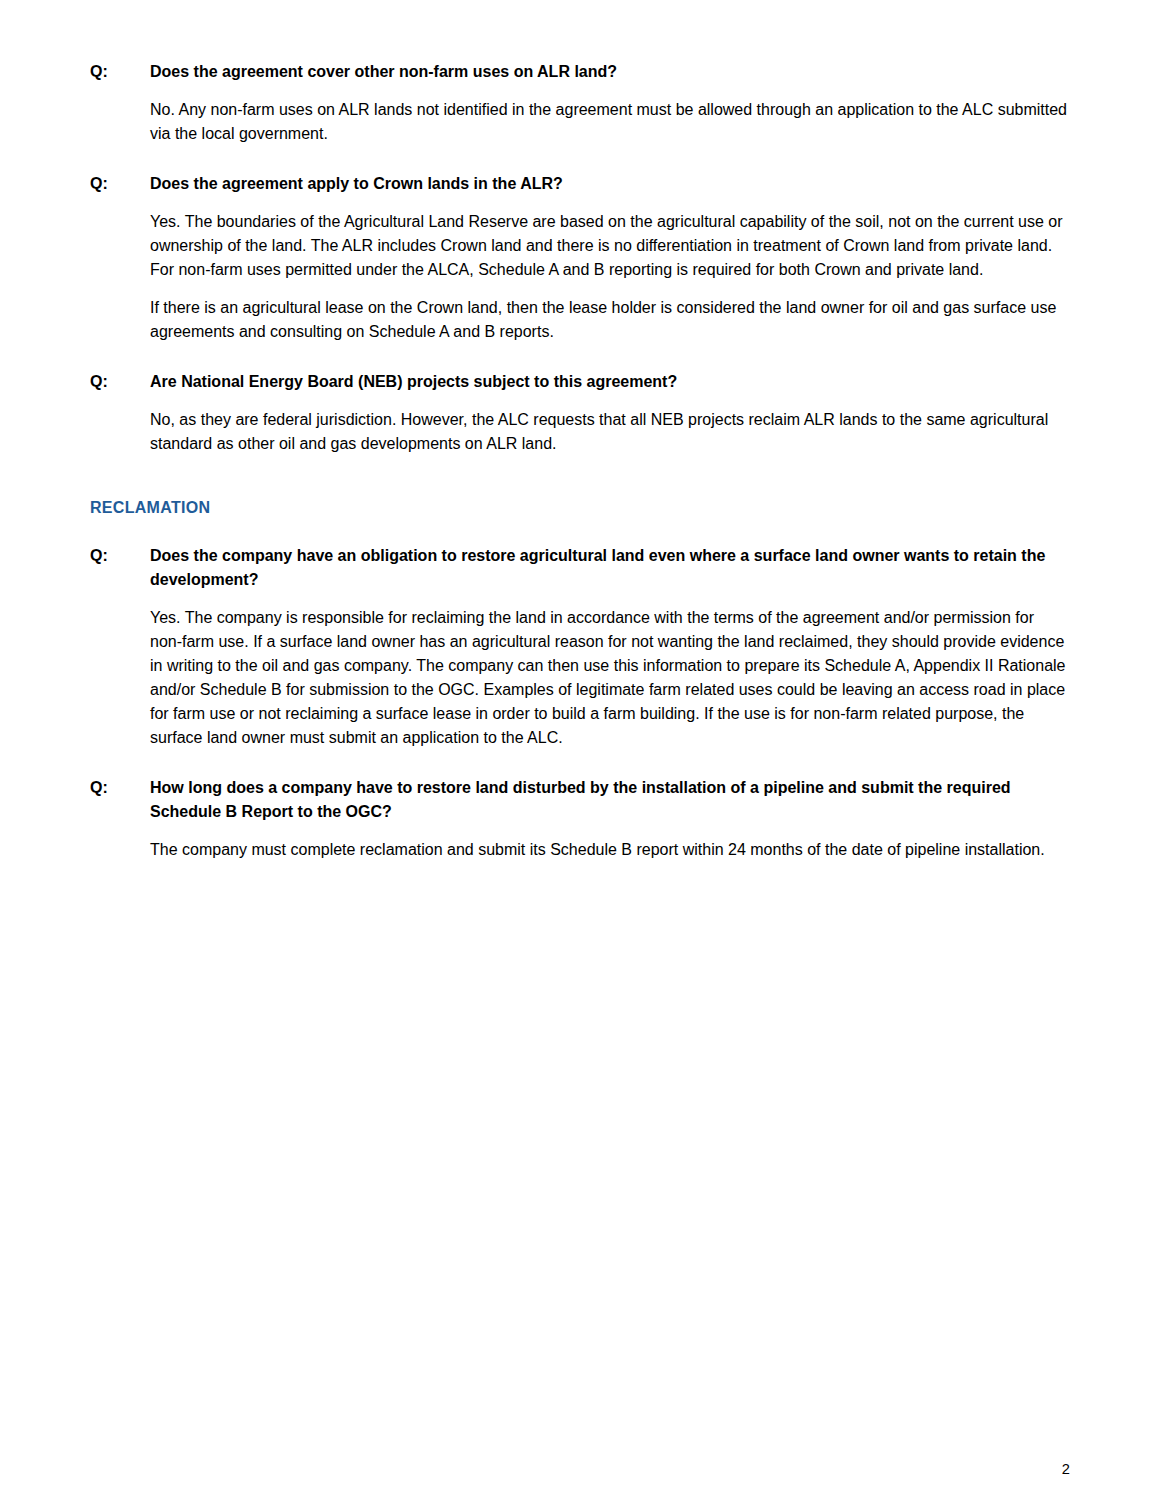Q: Does the agreement cover other non-farm uses on ALR land?
No. Any non-farm uses on ALR lands not identified in the agreement must be allowed through an application to the ALC submitted via the local government.
Q: Does the agreement apply to Crown lands in the ALR?
Yes. The boundaries of the Agricultural Land Reserve are based on the agricultural capability of the soil, not on the current use or ownership of the land. The ALR includes Crown land and there is no differentiation in treatment of Crown land from private land. For non-farm uses permitted under the ALCA, Schedule A and B reporting is required for both Crown and private land.
If there is an agricultural lease on the Crown land, then the lease holder is considered the land owner for oil and gas surface use agreements and consulting on Schedule A and B reports.
Q: Are National Energy Board (NEB) projects subject to this agreement?
No, as they are federal jurisdiction. However, the ALC requests that all NEB projects reclaim ALR lands to the same agricultural standard as other oil and gas developments on ALR land.
RECLAMATION
Q: Does the company have an obligation to restore agricultural land even where a surface land owner wants to retain the development?
Yes. The company is responsible for reclaiming the land in accordance with the terms of the agreement and/or permission for non-farm use. If a surface land owner has an agricultural reason for not wanting the land reclaimed, they should provide evidence in writing to the oil and gas company. The company can then use this information to prepare its Schedule A, Appendix II Rationale and/or Schedule B for submission to the OGC. Examples of legitimate farm related uses could be leaving an access road in place for farm use or not reclaiming a surface lease in order to build a farm building. If the use is for non-farm related purpose, the surface land owner must submit an application to the ALC.
Q: How long does a company have to restore land disturbed by the installation of a pipeline and submit the required Schedule B Report to the OGC?
The company must complete reclamation and submit its Schedule B report within 24 months of the date of pipeline installation.
2